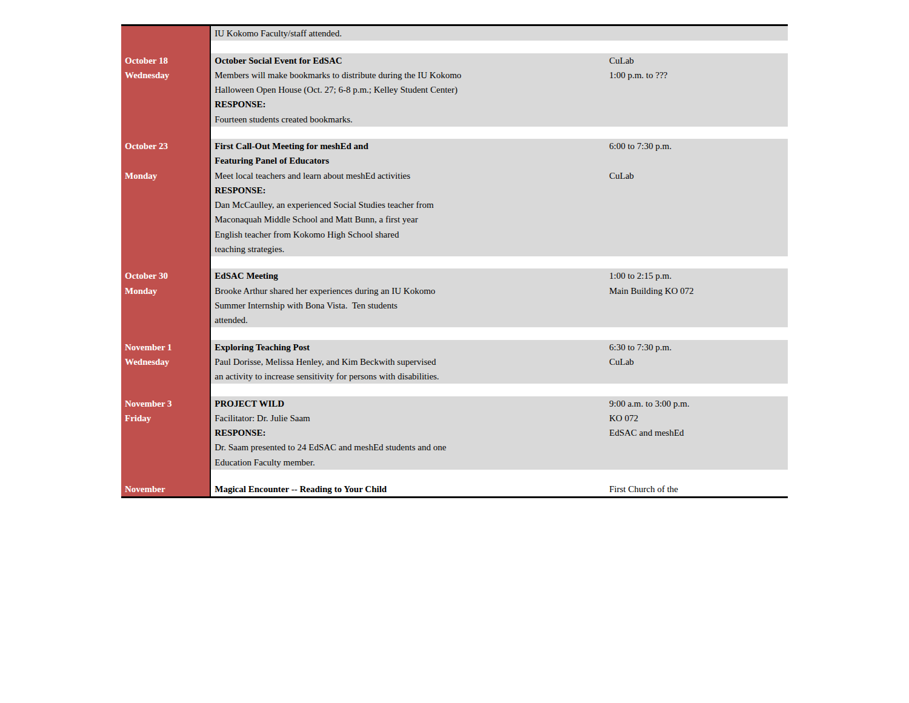| | IU Kokomo Faculty/staff attended. | |
| October 18 | October Social Event for EdSAC | CuLab |
| Wednesday | Members will make bookmarks to distribute during the IU Kokomo | 1:00 p.m. to ??? |
| | Halloween Open House (Oct. 27; 6-8 p.m.; Kelley Student Center) | |
| | RESPONSE: | |
| | Fourteen students created bookmarks. | |
| October 23 | First Call-Out Meeting for meshEd and | 6:00 to 7:30 p.m. |
| | Featuring Panel of Educators | |
| Monday | Meet local teachers and learn about meshEd activities | CuLab |
| | RESPONSE: | |
| | Dan McCaulley, an experienced Social Studies teacher from | |
| | Maconaquah Middle School and Matt Bunn, a first year | |
| | English teacher from Kokomo High School shared | |
| | teaching strategies. | |
| October 30 | EdSAC Meeting | 1:00 to 2:15 p.m. |
| Monday | Brooke Arthur shared her experiences during an IU Kokomo | Main Building KO 072 |
| | Summer Internship with Bona Vista. Ten students | |
| | attended. | |
| November 1 | Exploring Teaching Post | 6:30 to 7:30 p.m. |
| Wednesday | Paul Dorisse, Melissa Henley, and Kim Beckwith supervised | CuLab |
| | an activity to increase sensitivity for persons with disabilities. | |
| November 3 | PROJECT WILD | 9:00 a.m. to 3:00 p.m. |
| Friday | Facilitator: Dr. Julie Saam | KO 072 |
| | RESPONSE: | EdSAC and meshEd |
| | Dr. Saam presented to 24 EdSAC and meshEd students and one | |
| | Education Faculty member. | |
| November | Magical Encounter -- Reading to Your Child | First Church of the |